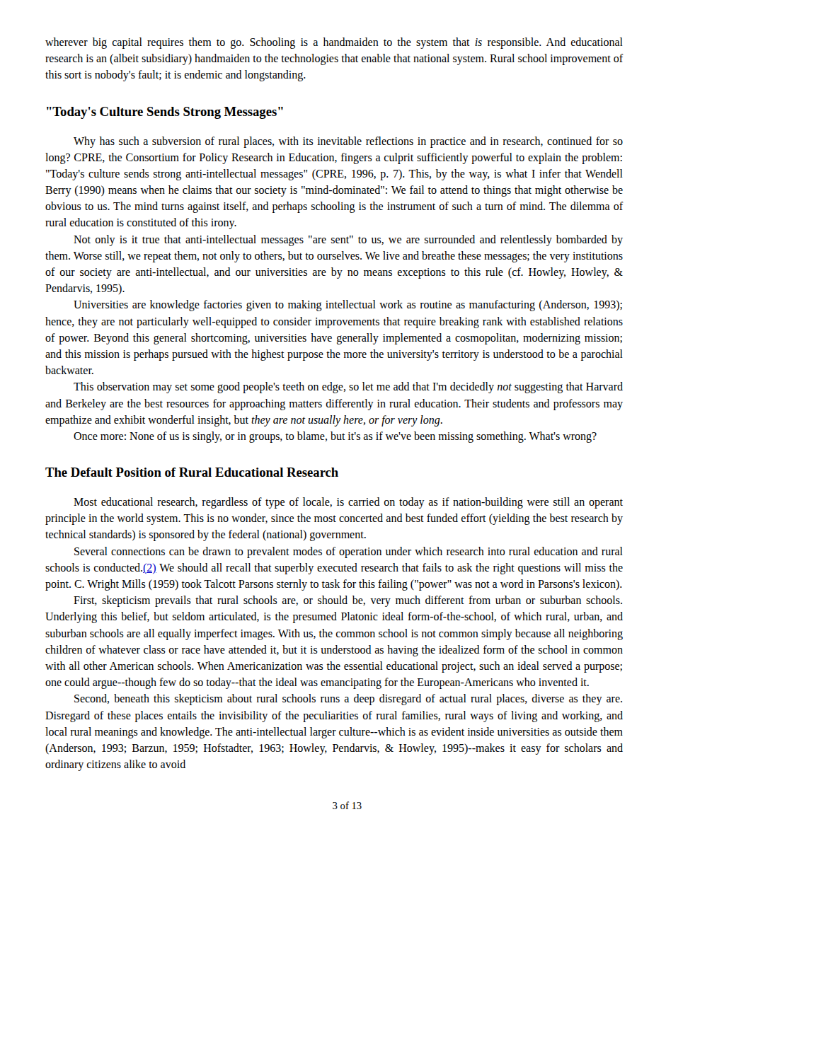wherever big capital requires them to go. Schooling is a handmaiden to the system that is responsible. And educational research is an (albeit subsidiary) handmaiden to the technologies that enable that national system. Rural school improvement of this sort is nobody's fault; it is endemic and longstanding.
"Today's Culture Sends Strong Messages"
Why has such a subversion of rural places, with its inevitable reflections in practice and in research, continued for so long? CPRE, the Consortium for Policy Research in Education, fingers a culprit sufficiently powerful to explain the problem: "Today's culture sends strong anti-intellectual messages" (CPRE, 1996, p. 7). This, by the way, is what I infer that Wendell Berry (1990) means when he claims that our society is "mind-dominated": We fail to attend to things that might otherwise be obvious to us. The mind turns against itself, and perhaps schooling is the instrument of such a turn of mind. The dilemma of rural education is constituted of this irony.
Not only is it true that anti-intellectual messages "are sent" to us, we are surrounded and relentlessly bombarded by them. Worse still, we repeat them, not only to others, but to ourselves. We live and breathe these messages; the very institutions of our society are anti-intellectual, and our universities are by no means exceptions to this rule (cf. Howley, Howley, & Pendarvis, 1995).
Universities are knowledge factories given to making intellectual work as routine as manufacturing (Anderson, 1993); hence, they are not particularly well-equipped to consider improvements that require breaking rank with established relations of power. Beyond this general shortcoming, universities have generally implemented a cosmopolitan, modernizing mission; and this mission is perhaps pursued with the highest purpose the more the university's territory is understood to be a parochial backwater.
This observation may set some good people's teeth on edge, so let me add that I'm decidedly not suggesting that Harvard and Berkeley are the best resources for approaching matters differently in rural education. Their students and professors may empathize and exhibit wonderful insight, but they are not usually here, or for very long.
Once more: None of us is singly, or in groups, to blame, but it's as if we've been missing something. What's wrong?
The Default Position of Rural Educational Research
Most educational research, regardless of type of locale, is carried on today as if nation-building were still an operant principle in the world system. This is no wonder, since the most concerted and best funded effort (yielding the best research by technical standards) is sponsored by the federal (national) government.
Several connections can be drawn to prevalent modes of operation under which research into rural education and rural schools is conducted.(2) We should all recall that superbly executed research that fails to ask the right questions will miss the point. C. Wright Mills (1959) took Talcott Parsons sternly to task for this failing ("power" was not a word in Parsons's lexicon).
First, skepticism prevails that rural schools are, or should be, very much different from urban or suburban schools. Underlying this belief, but seldom articulated, is the presumed Platonic ideal form-of-the-school, of which rural, urban, and suburban schools are all equally imperfect images. With us, the common school is not common simply because all neighboring children of whatever class or race have attended it, but it is understood as having the idealized form of the school in common with all other American schools. When Americanization was the essential educational project, such an ideal served a purpose; one could argue--though few do so today--that the ideal was emancipating for the European-Americans who invented it.
Second, beneath this skepticism about rural schools runs a deep disregard of actual rural places, diverse as they are. Disregard of these places entails the invisibility of the peculiarities of rural families, rural ways of living and working, and local rural meanings and knowledge. The anti-intellectual larger culture--which is as evident inside universities as outside them (Anderson, 1993; Barzun, 1959; Hofstadter, 1963; Howley, Pendarvis, & Howley, 1995)--makes it easy for scholars and ordinary citizens alike to avoid
3 of 13